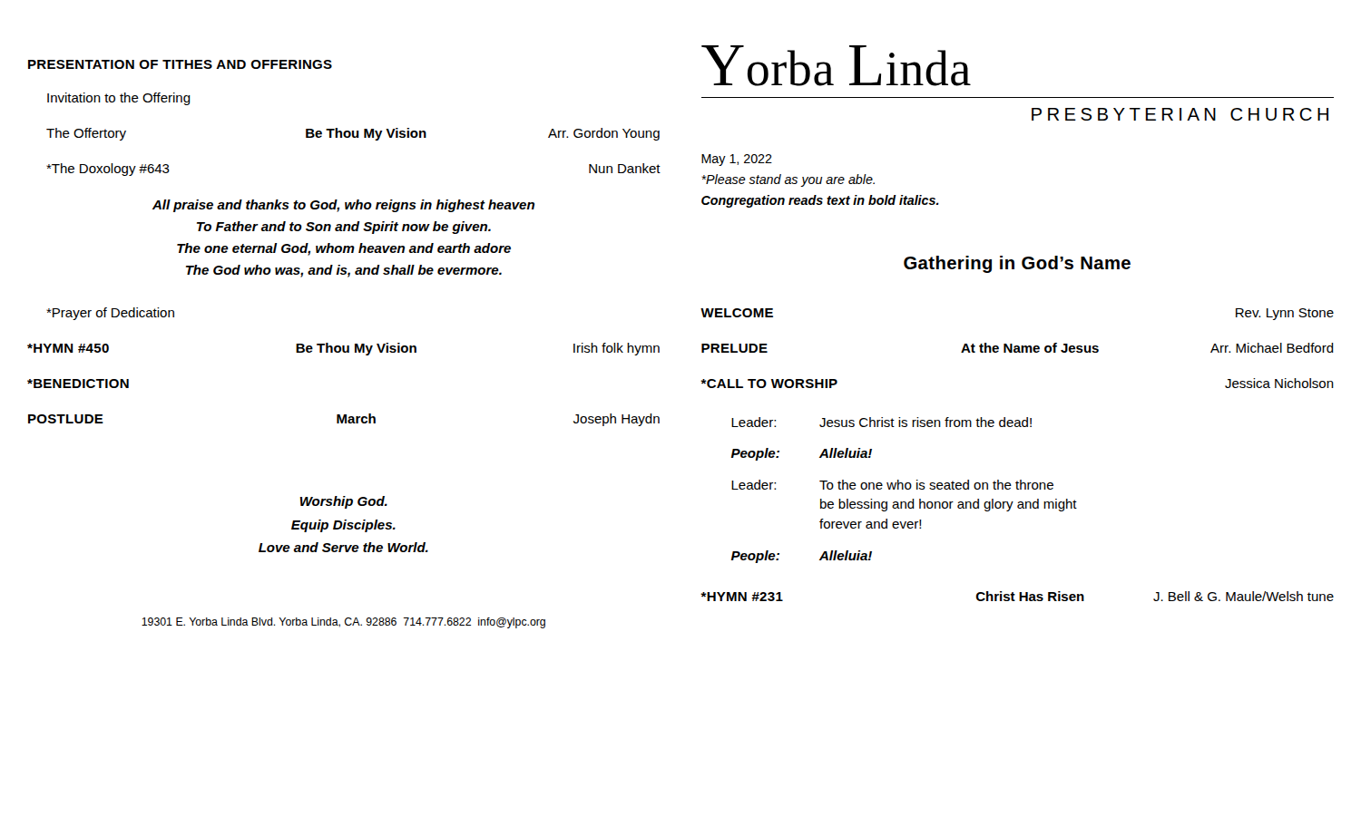Presentation of Tithes and Offerings
Invitation to the Offering
The Offertory Be Thou My Vision Arr. Gordon Young
*The Doxology #643 Nun Danket
All praise and thanks to God, who reigns in highest heaven
To Father and to Son and Spirit now be given.
The one eternal God, whom heaven and earth adore
The God who was, and is, and shall be evermore.
*Prayer of Dedication
*Hymn #450 Be Thou My Vision Irish folk hymn
*Benediction
Postlude March Joseph Haydn
Worship God.
Equip Disciples.
Love and Serve the World.
19301 E. Yorba Linda Blvd. Yorba Linda, CA. 92886 714.777.6822 info@ylpc.org
Yorba Linda
Presbyterian Church
May 1, 2022
*Please stand as you are able.
Congregation reads text in bold italics.
Gathering in God’s Name
Welcome Rev. Lynn Stone
Prelude At the Name of Jesus Arr. Michael Bedford
*Call to Worship Jessica Nicholson
Leader: Jesus Christ is risen from the dead!
People: Alleluia!
Leader: To the one who is seated on the throne
be blessing and honor and glory and might
forever and ever!
People: Alleluia!
*Hymn #231 Christ Has Risen J. Bell & G. Maule/Welsh tune